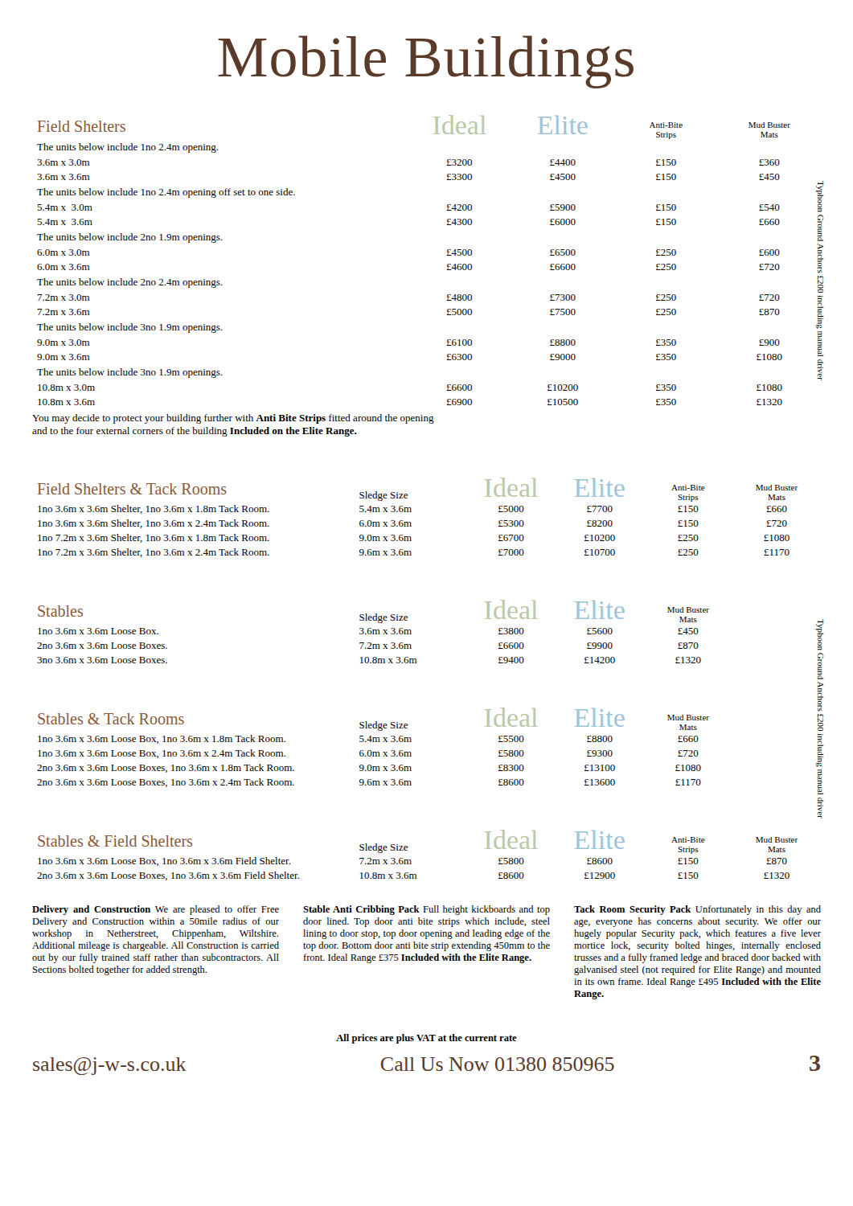Mobile Buildings
Typhoon Ground Anchors £200 including manual driver
Typhoon Ground Anchors £200 including manual driver
| Field Shelters | Ideal | Elite | Anti-Bite Strips | Mud Buster Mats |
| The units below include 1no 2.4m opening. |
| 3.6m x 3.0m | £3200 | £4400 | £150 | £360 |
| 3.6m x 3.6m | £3300 | £4500 | £150 | £450 |
| The units below include 1no 2.4m opening off set to one side. |
| 5.4m x 3.0m | £4200 | £5900 | £150 | £540 |
| 5.4m x 3.6m | £4300 | £6000 | £150 | £660 |
| The units below include 2no 1.9m openings. |
| 6.0m x 3.0m | £4500 | £6500 | £250 | £600 |
| 6.0m x 3.6m | £4600 | £6600 | £250 | £720 |
| The units below include 2no 2.4m openings. |
| 7.2m x 3.0m | £4800 | £7300 | £250 | £720 |
| 7.2m x 3.6m | £5000 | £7500 | £250 | £870 |
| The units below include 3no 1.9m openings. |
| 9.0m x 3.0m | £6100 | £8800 | £350 | £900 |
| 9.0m x 3.6m | £6300 | £9000 | £350 | £1080 |
| The units below include 3no 1.9m openings. |
| 10.8m x 3.0m | £6600 | £10200 | £350 | £1080 |
| 10.8m x 3.6m | £6900 | £10500 | £350 | £1320 |
You may decide to protect your building further with Anti Bite Strips fitted around the opening
and to the four external corners of the building Included on the Elite Range.
| Field Shelters & Tack Rooms | Sledge Size | Ideal | Elite | Anti-Bite Strips | Mud Buster Mats |
| 1no 3.6m x 3.6m Shelter, 1no 3.6m x 1.8m Tack Room. | 5.4m x 3.6m | £5000 | £7700 | £150 | £660 |
| 1no 3.6m x 3.6m Shelter, 1no 3.6m x 2.4m Tack Room. | 6.0m x 3.6m | £5300 | £8200 | £150 | £720 |
| 1no 7.2m x 3.6m Shelter, 1no 3.6m x 1.8m Tack Room. | 9.0m x 3.6m | £6700 | £10200 | £250 | £1080 |
| 1no 7.2m x 3.6m Shelter, 1no 3.6m x 2.4m Tack Room. | 9.6m x 3.6m | £7000 | £10700 | £250 | £1170 |
| Stables | Sledge Size | Ideal | Elite | Mud Buster Mats | |
| 1no 3.6m x 3.6m Loose Box. | 3.6m x 3.6m | £3800 | £5600 | £450 | |
| 2no 3.6m x 3.6m Loose Boxes. | 7.2m x 3.6m | £6600 | £9900 | £870 | |
| 3no 3.6m x 3.6m Loose Boxes. | 10.8m x 3.6m | £9400 | £14200 | £1320 | |
| Stables & Tack Rooms | Sledge Size | Ideal | Elite | Mud Buster Mats | |
| 1no 3.6m x 3.6m Loose Box, 1no 3.6m x 1.8m Tack Room. | 5.4m x 3.6m | £5500 | £8800 | £660 | |
| 1no 3.6m x 3.6m Loose Box, 1no 3.6m x 2.4m Tack Room. | 6.0m x 3.6m | £5800 | £9300 | £720 | |
| 2no 3.6m x 3.6m Loose Boxes, 1no 3.6m x 1.8m Tack Room. | 9.0m x 3.6m | £8300 | £13100 | £1080 | |
| 2no 3.6m x 3.6m Loose Boxes, 1no 3.6m x 2.4m Tack Room. | 9.6m x 3.6m | £8600 | £13600 | £1170 | |
| Stables & Field Shelters | Sledge Size | Ideal | Elite | Anti-Bite Strips | Mud Buster Mats |
| 1no 3.6m x 3.6m Loose Box, 1no 3.6m x 3.6m Field Shelter. | 7.2m x 3.6m | £5800 | £8600 | £150 | £870 |
| 2no 3.6m x 3.6m Loose Boxes, 1no 3.6m x 3.6m Field Shelter. | 10.8m x 3.6m | £8600 | £12900 | £150 | £1320 |
Delivery and Construction We are pleased to offer Free Delivery and Construction within a 50mile radius of our workshop in Netherstreet, Chippenham, Wiltshire. Additional mileage is chargeable. All Construction is carried out by our fully trained staff rather than subcontractors. All Sections bolted together for added strength.
Stable Anti Cribbing Pack Full height kickboards and top door lined. Top door anti bite strips which include, steel lining to door stop, top door opening and leading edge of the top door. Bottom door anti bite strip extending 450mm to the front. Ideal Range £375 Included with the Elite Range.
Tack Room Security Pack Unfortunately in this day and age, everyone has concerns about security. We offer our hugely popular Security pack, which features a five lever mortice lock, security bolted hinges, internally enclosed trusses and a fully framed ledge and braced door backed with galvanised steel (not required for Elite Range) and mounted in its own frame. Ideal Range £495 Included with the Elite Range.
All prices are plus VAT at the current rate
sales@j-w-s.co.uk Call Us Now 01380 850965 3